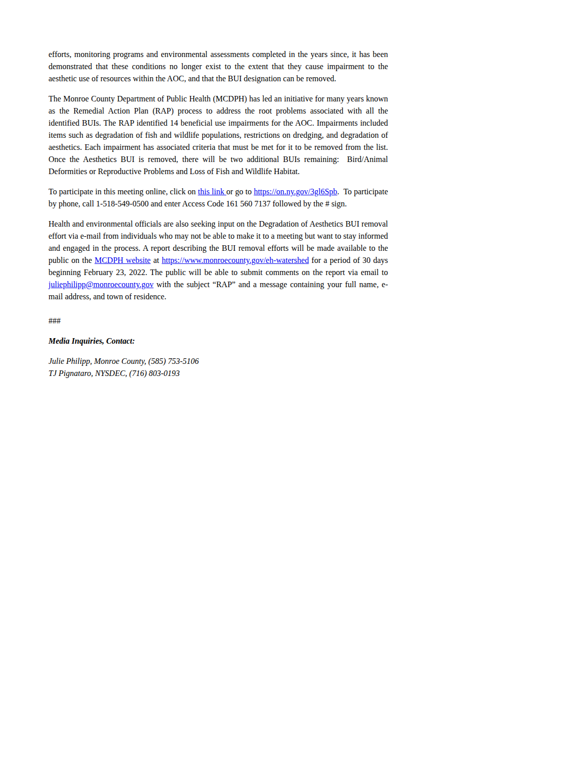efforts, monitoring programs and environmental assessments completed in the years since, it has been demonstrated that these conditions no longer exist to the extent that they cause impairment to the aesthetic use of resources within the AOC, and that the BUI designation can be removed.
The Monroe County Department of Public Health (MCDPH) has led an initiative for many years known as the Remedial Action Plan (RAP) process to address the root problems associated with all the identified BUIs. The RAP identified 14 beneficial use impairments for the AOC. Impairments included items such as degradation of fish and wildlife populations, restrictions on dredging, and degradation of aesthetics. Each impairment has associated criteria that must be met for it to be removed from the list. Once the Aesthetics BUI is removed, there will be two additional BUIs remaining: Bird/Animal Deformities or Reproductive Problems and Loss of Fish and Wildlife Habitat.
To participate in this meeting online, click on this link or go to https://on.ny.gov/3gl6Spb. To participate by phone, call 1-518-549-0500 and enter Access Code 161 560 7137 followed by the # sign.
Health and environmental officials are also seeking input on the Degradation of Aesthetics BUI removal effort via e-mail from individuals who may not be able to make it to a meeting but want to stay informed and engaged in the process. A report describing the BUI removal efforts will be made available to the public on the MCDPH website at https://www.monroecounty.gov/eh-watershed for a period of 30 days beginning February 23, 2022. The public will be able to submit comments on the report via email to juliephilipp@monroecounty.gov with the subject “RAP” and a message containing your full name, e-mail address, and town of residence.
###
Media Inquiries, Contact:
Julie Philipp, Monroe County, (585) 753-5106
TJ Pignataro, NYSDEC, (716) 803-0193